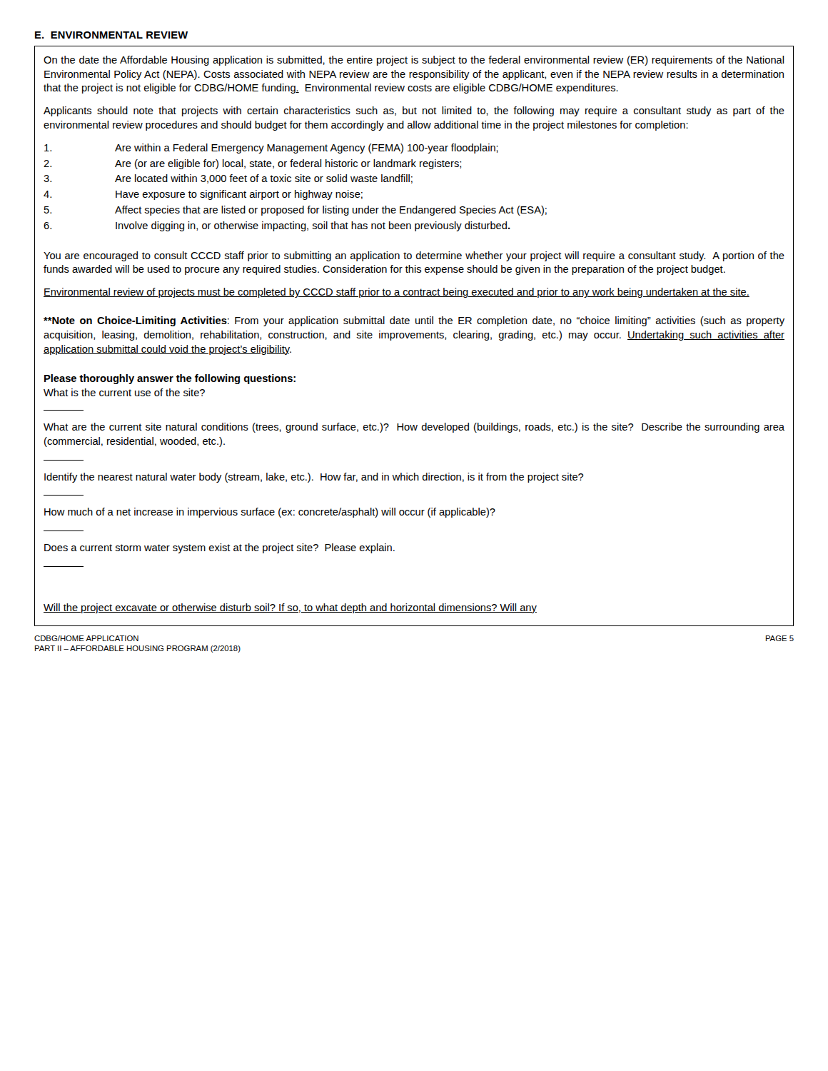E. ENVIRONMENTAL REVIEW
On the date the Affordable Housing application is submitted, the entire project is subject to the federal environmental review (ER) requirements of the National Environmental Policy Act (NEPA). Costs associated with NEPA review are the responsibility of the applicant, even if the NEPA review results in a determination that the project is not eligible for CDBG/HOME funding. Environmental review costs are eligible CDBG/HOME expenditures.
Applicants should note that projects with certain characteristics such as, but not limited to, the following may require a consultant study as part of the environmental review procedures and should budget for them accordingly and allow additional time in the project milestones for completion:
1. Are within a Federal Emergency Management Agency (FEMA) 100-year floodplain;
2. Are (or are eligible for) local, state, or federal historic or landmark registers;
3. Are located within 3,000 feet of a toxic site or solid waste landfill;
4. Have exposure to significant airport or highway noise;
5. Affect species that are listed or proposed for listing under the Endangered Species Act (ESA);
6. Involve digging in, or otherwise impacting, soil that has not been previously disturbed.
You are encouraged to consult CCCD staff prior to submitting an application to determine whether your project will require a consultant study. A portion of the funds awarded will be used to procure any required studies. Consideration for this expense should be given in the preparation of the project budget.
Environmental review of projects must be completed by CCCD staff prior to a contract being executed and prior to any work being undertaken at the site.
**Note on Choice-Limiting Activities: From your application submittal date until the ER completion date, no “choice limiting” activities (such as property acquisition, leasing, demolition, rehabilitation, construction, and site improvements, clearing, grading, etc.) may occur. Undertaking such activities after application submittal could void the project’s eligibility.
Please thoroughly answer the following questions:
What is the current use of the site?
What are the current site natural conditions (trees, ground surface, etc.)? How developed (buildings, roads, etc.) is the site? Describe the surrounding area (commercial, residential, wooded, etc.).
Identify the nearest natural water body (stream, lake, etc.). How far, and in which direction, is it from the project site?
How much of a net increase in impervious surface (ex: concrete/asphalt) will occur (if applicable)?
Does a current storm water system exist at the project site? Please explain.
Will the project excavate or otherwise disturb soil? If so, to what depth and horizontal dimensions? Will any
CDBG/HOME APPLICATION
PART II – AFFORDABLE HOUSING PROGRAM (2/2018)
PAGE 5